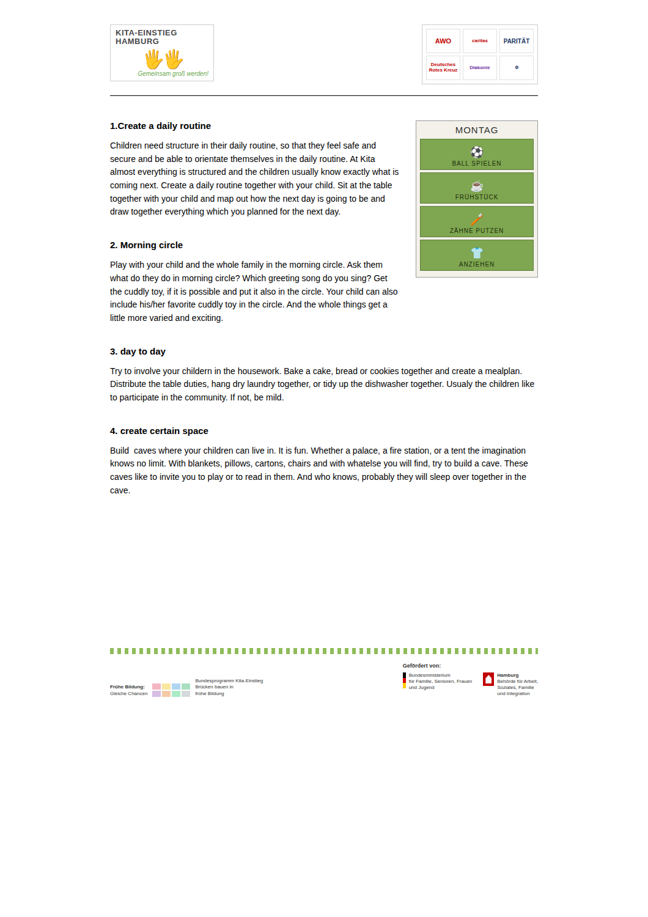KITA-EINSTIEG
HAMBURG
🖐🖐
Gemeinsam groß werden!
AWO
caritas
PARITÄT
Deutsches Rotes Kreuz
Diakonie
✡
1.Create a daily routine
Children need structure in their daily routine, so that they feel safe and secure and be able to orientate themselves in the daily routine. At Kita almost everything is structured and the children usually know exactly what is coming next. Create a daily routine together with your child. Sit at the table together with your child and map out how the next day is going to be and draw together everything which you planned for the next day.
2. Morning circle
Play with your child and the whole family in the morning circle. Ask them what do they do in morning circle? Which greeting song do you sing? Get the cuddly toy, if it is possible and put it also in the circle. Your child can also include his/her favorite cuddly toy in the circle. And the whole things get a little more varied and exciting.
MONTAG
⚽BALL SPIELEN
☕FRÜHSTÜCK
🪥ZÄHNE PUTZEN
👕ANZIEHEN
3. day to day
Try to involve your childern in the housework. Bake a cake, bread or cookies together and create a mealplan. Distribute the table duties, hang dry laundry together, or tidy up the dishwasher together. Usualy the children like to participate in the community. If not, be mild.
4. create certain space
Build caves where your children can live in. It is fun. Whether a palace, a fire station, or a tent the imagination knows no limit. With blankets, pillows, cartons, chairs and with whatelse you will find, try to build a cave. These caves like to invite you to play or to read in them. And who knows, probably they will sleep over together in the cave.
Frühe Bildung:
Gleiche Chancen
Bundesprogramm Kita-Einstieg
Brücken bauen in
frühe Bildung
Gefördert von:
Bundesministerium
für Familie, Senioren, Frauen
und Jugend
Hamburg
Behörde für Arbeit,
Soziales, Familie
und Integration